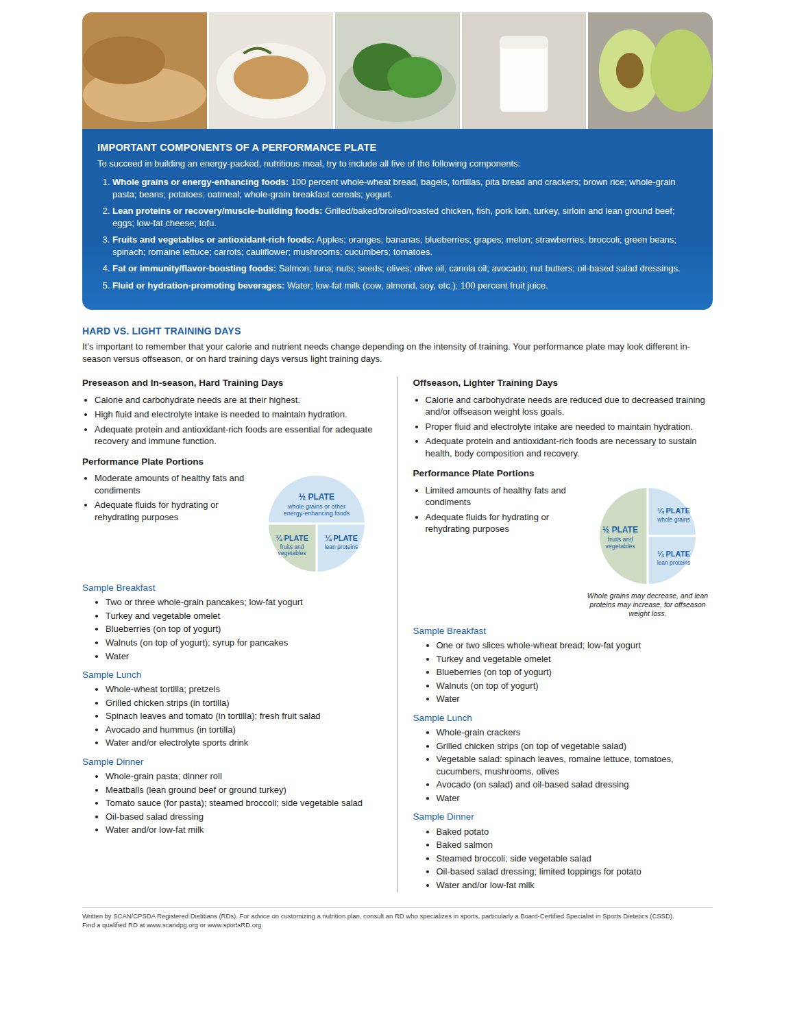Important Components of a Performance Plate
To succeed in building an energy-packed, nutritious meal, try to include all five of the following components:
Whole grains or energy-enhancing foods: 100 percent whole-wheat bread, bagels, tortillas, pita bread and crackers; brown rice; whole-grain pasta; beans; potatoes; oatmeal; whole-grain breakfast cereals; yogurt.
Lean proteins or recovery/muscle-building foods: Grilled/baked/broiled/roasted chicken, fish, pork loin, turkey, sirloin and lean ground beef; eggs; low-fat cheese; tofu.
Fruits and vegetables or antioxidant-rich foods: Apples; oranges; bananas; blueberries; grapes; melon; strawberries; broccoli; green beans; spinach; romaine lettuce; carrots; cauliflower; mushrooms; cucumbers; tomatoes.
Fat or immunity/flavor-boosting foods: Salmon; tuna; nuts; seeds; olives; olive oil; canola oil; avocado; nut butters; oil-based salad dressings.
Fluid or hydration-promoting beverages: Water; low-fat milk (cow, almond, soy, etc.); 100 percent fruit juice.
Hard vs. Light Training Days
It’s important to remember that your calorie and nutrient needs change depending on the intensity of training. Your performance plate may look different in-season versus offseason, or on hard training days versus light training days.
Preseason and In-season, Hard Training Days
Calorie and carbohydrate needs are at their highest.
High fluid and electrolyte intake is needed to maintain hydration.
Adequate protein and antioxidant-rich foods are essential for adequate recovery and immune function.
Performance Plate Portions
Moderate amounts of healthy fats and condiments
Adequate fluids for hydrating or rehydrating purposes
½ PLATE whole grains or other energy-enhancing foods ¼ PLATE fruits and vegetables ¼ PLATE lean proteins
Sample Breakfast
Two or three whole-grain pancakes; low-fat yogurt
Turkey and vegetable omelet
Blueberries (on top of yogurt)
Walnuts (on top of yogurt); syrup for pancakes
Water
Sample Lunch
Whole-wheat tortilla; pretzels
Grilled chicken strips (in tortilla)
Spinach leaves and tomato (in tortilla); fresh fruit salad
Avocado and hummus (in tortilla)
Water and/or electrolyte sports drink
Sample Dinner
Whole-grain pasta; dinner roll
Meatballs (lean ground beef or ground turkey)
Tomato sauce (for pasta); steamed broccoli; side vegetable salad
Oil-based salad dressing
Water and/or low-fat milk
Offseason, Lighter Training Days
Calorie and carbohydrate needs are reduced due to decreased training and/or offseason weight loss goals.
Proper fluid and electrolyte intake are needed to maintain hydration.
Adequate protein and antioxidant-rich foods are necessary to sustain health, body composition and recovery.
Performance Plate Portions
Limited amounts of healthy fats and condiments
Adequate fluids for hydrating or rehydrating purposes
½ PLATE fruits and vegetables ¼ PLATE whole grains ¼ PLATE lean proteins
Whole grains may decrease, and lean proteins may increase, for offseason weight loss.
Sample Breakfast
One or two slices whole-wheat bread; low-fat yogurt
Turkey and vegetable omelet
Blueberries (on top of yogurt)
Walnuts (on top of yogurt)
Water
Sample Lunch
Whole-grain crackers
Grilled chicken strips (on top of vegetable salad)
Vegetable salad: spinach leaves, romaine lettuce, tomatoes, cucumbers, mushrooms, olives
Avocado (on salad) and oil-based salad dressing
Water
Sample Dinner
Baked potato
Baked salmon
Steamed broccoli; side vegetable salad
Oil-based salad dressing; limited toppings for potato
Water and/or low-fat milk
Written by SCAN/CPSDA Registered Dietitians (RDs). For advice on customizing a nutrition plan, consult an RD who specializes in sports, particularly a Board-Certified Specialist in Sports Dietetics (CSSD).
Find a qualified RD at www.scandpg.org or www.sportsRD.org.